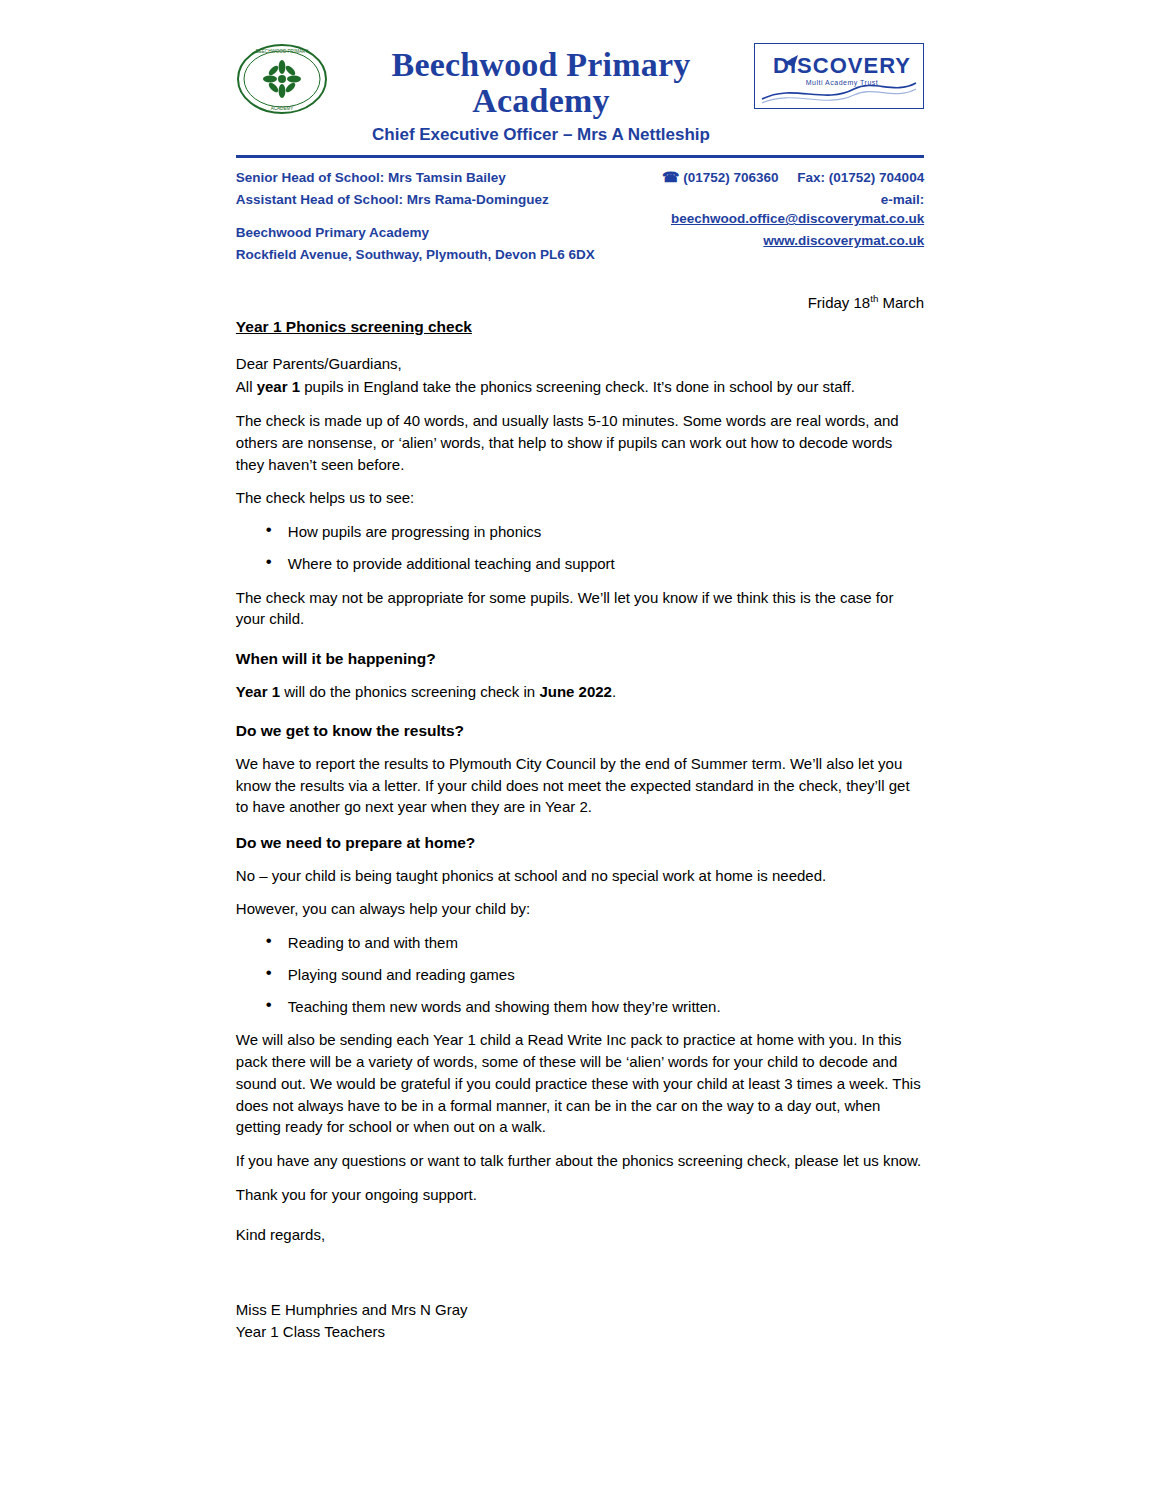BEECHWOOD PRIMARY ACADEMY
Beechwood Primary Academy
Chief Executive Officer – Mrs A Nettleship
DISCOVERY Multi Academy Trust
Senior Head of School: Mrs Tamsin Bailey
Assistant Head of School: Mrs Rama-Dominguez
Beechwood Primary Academy
Rockfield Avenue, Southway, Plymouth, Devon PL6 6DX
☎ (01752) 706360 Fax: (01752) 704004
e-mail: beechwood.office@discoverymat.co.uk
www.discoverymat.co.uk
Friday 18th March
Year 1 Phonics screening check
Dear Parents/Guardians,
All year 1 pupils in England take the phonics screening check. It’s done in school by our staff.
The check is made up of 40 words, and usually lasts 5-10 minutes. Some words are real words, and others are nonsense, or ‘alien’ words, that help to show if pupils can work out how to decode words they haven’t seen before.
The check helps us to see:
How pupils are progressing in phonics
Where to provide additional teaching and support
The check may not be appropriate for some pupils. We’ll let you know if we think this is the case for your child.
When will it be happening?
Year 1 will do the phonics screening check in June 2022.
Do we get to know the results?
We have to report the results to Plymouth City Council by the end of Summer term. We’ll also let you know the results via a letter. If your child does not meet the expected standard in the check, they’ll get to have another go next year when they are in Year 2.
Do we need to prepare at home?
No – your child is being taught phonics at school and no special work at home is needed.
However, you can always help your child by:
Reading to and with them
Playing sound and reading games
Teaching them new words and showing them how they’re written.
We will also be sending each Year 1 child a Read Write Inc pack to practice at home with you. In this pack there will be a variety of words, some of these will be ‘alien’ words for your child to decode and sound out. We would be grateful if you could practice these with your child at least 3 times a week. This does not always have to be in a formal manner, it can be in the car on the way to a day out, when getting ready for school or when out on a walk.
If you have any questions or want to talk further about the phonics screening check, please let us know.
Thank you for your ongoing support.
Kind regards,
Miss E Humphries and Mrs N Gray
Year 1 Class Teachers